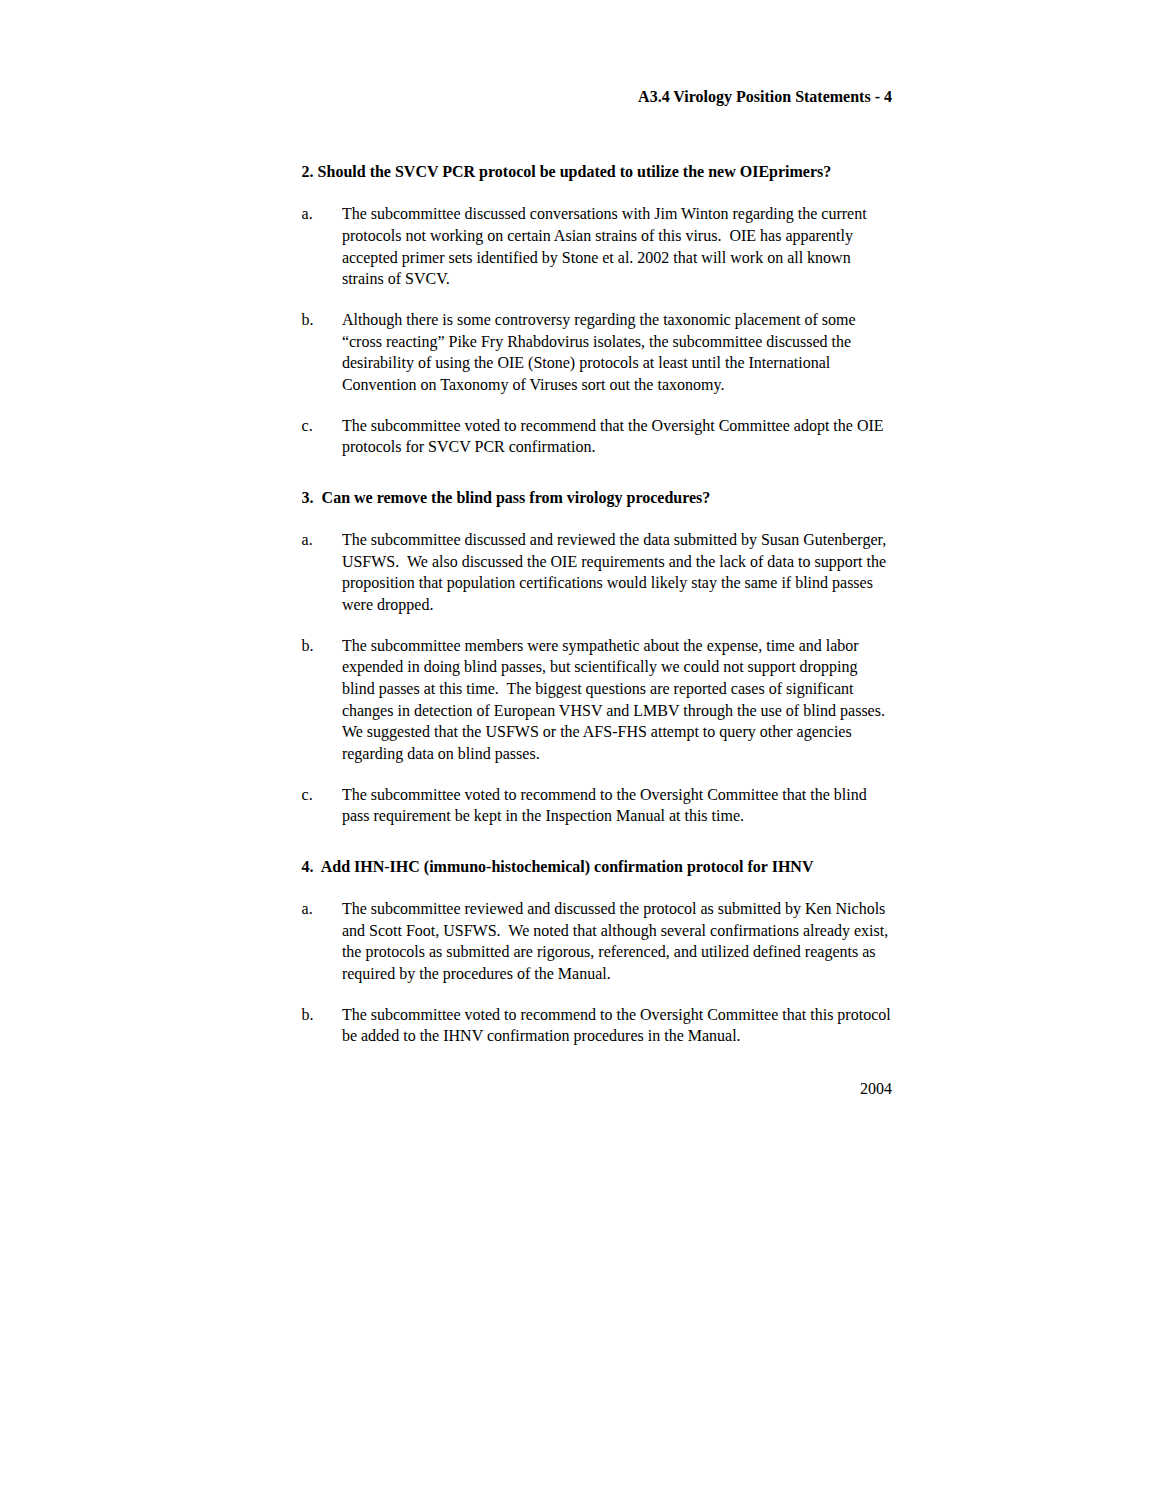A3.4 Virology Position Statements - 4
2. Should the SVCV PCR protocol be updated to utilize the new OIEprimers?
a. The subcommittee discussed conversations with Jim Winton regarding the current protocols not working on certain Asian strains of this virus. OIE has apparently accepted primer sets identified by Stone et al. 2002 that will work on all known strains of SVCV.
b. Although there is some controversy regarding the taxonomic placement of some “cross reacting” Pike Fry Rhabdovirus isolates, the subcommittee discussed the desirability of using the OIE (Stone) protocols at least until the International Convention on Taxonomy of Viruses sort out the taxonomy.
c. The subcommittee voted to recommend that the Oversight Committee adopt the OIE protocols for SVCV PCR confirmation.
3. Can we remove the blind pass from virology procedures?
a. The subcommittee discussed and reviewed the data submitted by Susan Gutenberger, USFWS. We also discussed the OIE requirements and the lack of data to support the proposition that population certifications would likely stay the same if blind passes were dropped.
b. The subcommittee members were sympathetic about the expense, time and labor expended in doing blind passes, but scientifically we could not support dropping blind passes at this time. The biggest questions are reported cases of significant changes in detection of European VHSV and LMBV through the use of blind passes. We suggested that the USFWS or the AFS-FHS attempt to query other agencies regarding data on blind passes.
c. The subcommittee voted to recommend to the Oversight Committee that the blind pass requirement be kept in the Inspection Manual at this time.
4. Add IHN-IHC (immuno-histochemical) confirmation protocol for IHNV
a. The subcommittee reviewed and discussed the protocol as submitted by Ken Nichols and Scott Foot, USFWS. We noted that although several confirmations already exist, the protocols as submitted are rigorous, referenced, and utilized defined reagents as required by the procedures of the Manual.
b. The subcommittee voted to recommend to the Oversight Committee that this protocol be added to the IHNV confirmation procedures in the Manual.
2004